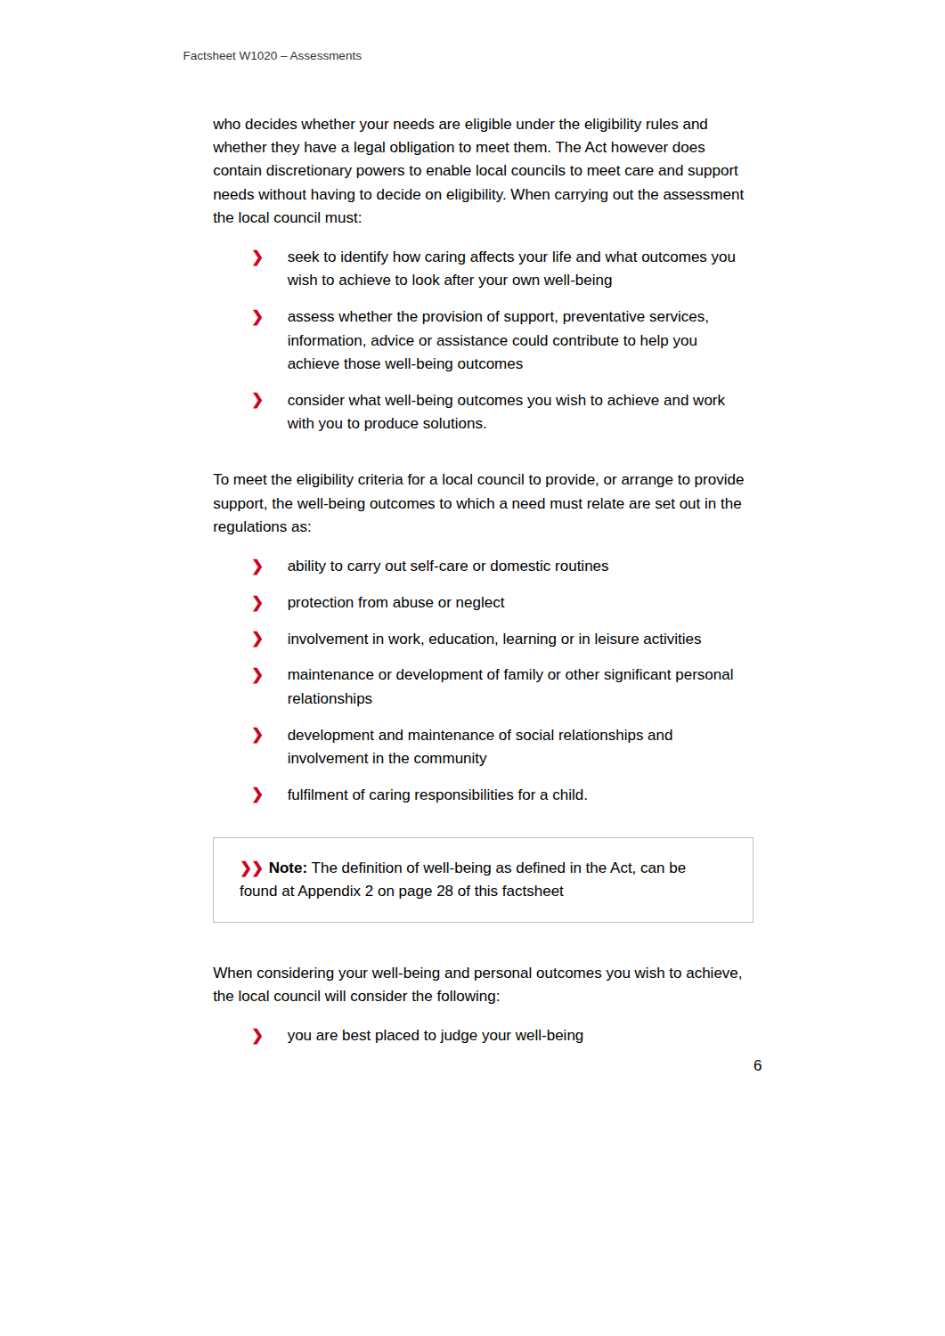Factsheet W1020 – Assessments
who decides whether your needs are eligible under the eligibility rules and whether they have a legal obligation to meet them. The Act however does contain discretionary powers to enable local councils to meet care and support needs without having to decide on eligibility. When carrying out the assessment the local council must:
seek to identify how caring affects your life and what outcomes you wish to achieve to look after your own well-being
assess whether the provision of support, preventative services, information, advice or assistance could contribute to help you achieve those well-being outcomes
consider what well-being outcomes you wish to achieve and work with you to produce solutions.
To meet the eligibility criteria for a local council to provide, or arrange to provide support, the well-being outcomes to which a need must relate are set out in the regulations as:
ability to carry out self-care or domestic routines
protection from abuse or neglect
involvement in work, education, learning or in leisure activities
maintenance or development of family or other significant personal relationships
development and maintenance of social relationships and involvement in the community
fulfilment of caring responsibilities for a child.
❯❯ Note: The definition of well-being as defined in the Act, can be found at Appendix 2 on page 28 of this factsheet
When considering your well-being and personal outcomes you wish to achieve, the local council will consider the following:
you are best placed to judge your well-being
6